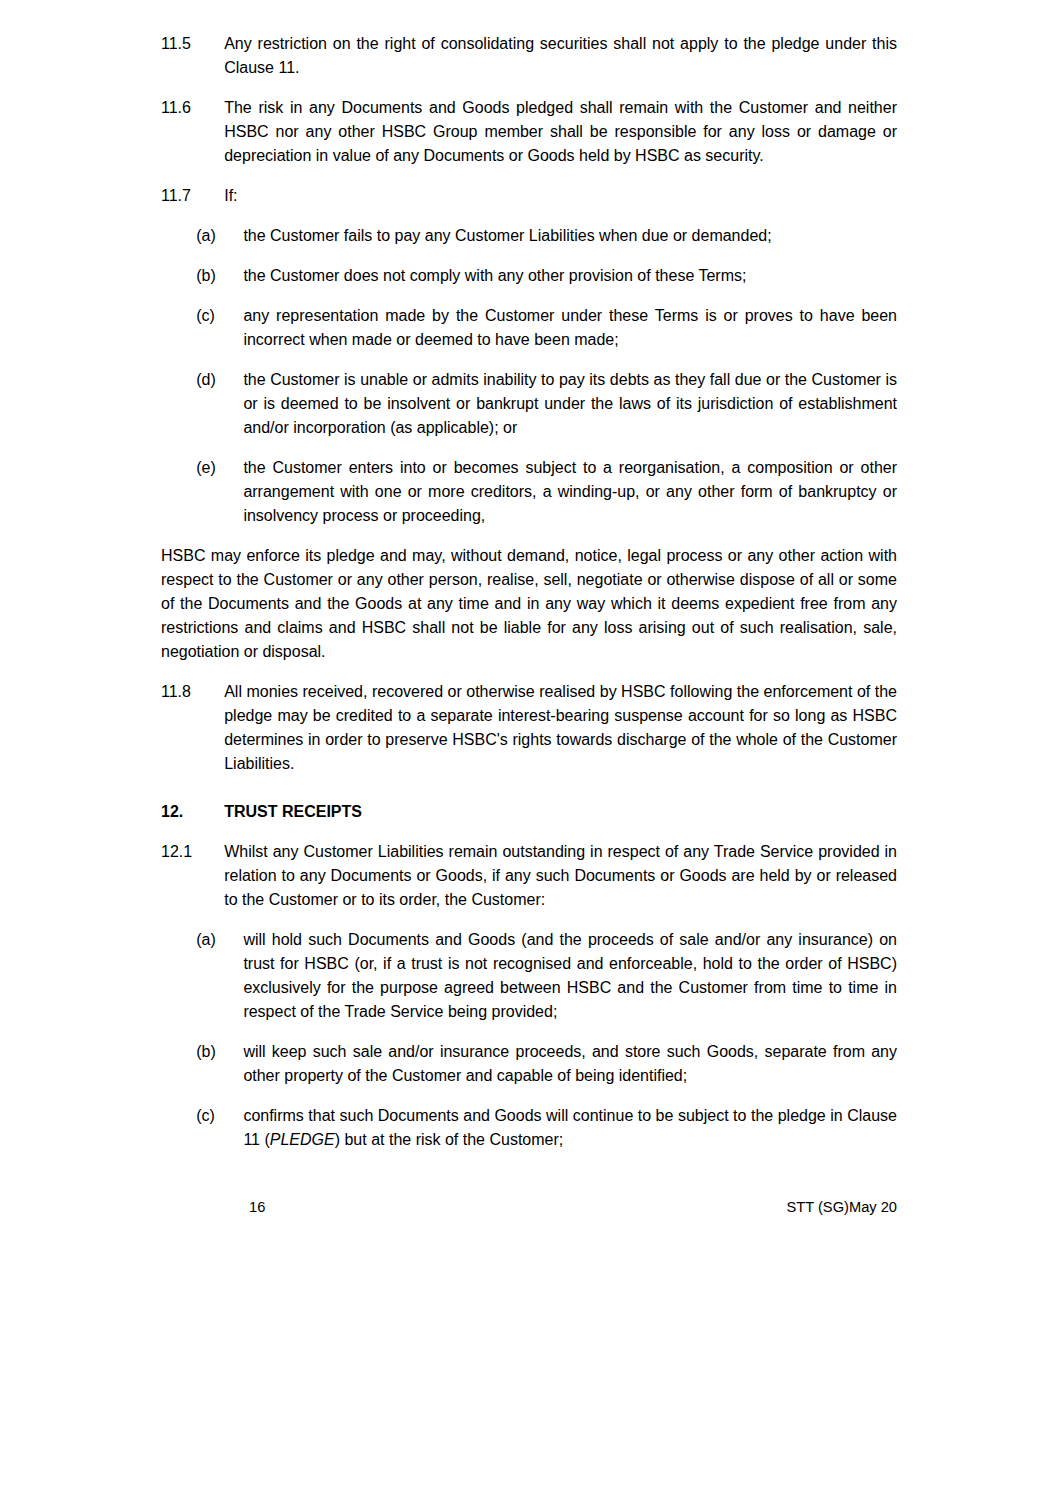11.5
Any restriction on the right of consolidating securities shall not apply to the pledge under this Clause 11.
11.6
The risk in any Documents and Goods pledged shall remain with the Customer and neither HSBC nor any other HSBC Group member shall be responsible for any loss or damage or depreciation in value of any Documents or Goods held by HSBC as security.
11.7
If:
(a)
the Customer fails to pay any Customer Liabilities when due or demanded;
(b)
the Customer does not comply with any other provision of these Terms;
(c)
any representation made by the Customer under these Terms is or proves to have been incorrect when made or deemed to have been made;
(d)
the Customer is unable or admits inability to pay its debts as they fall due or the Customer is or is deemed to be insolvent or bankrupt under the laws of its jurisdiction of establishment and/or incorporation (as applicable); or
(e)
the Customer enters into or becomes subject to a reorganisation, a composition or other arrangement with one or more creditors, a winding-up, or any other form of bankruptcy or insolvency process or proceeding,
HSBC may enforce its pledge and may, without demand, notice, legal process or any other action with respect to the Customer or any other person, realise, sell, negotiate or otherwise dispose of all or some of the Documents and the Goods at any time and in any way which it deems expedient free from any restrictions and claims and HSBC shall not be liable for any loss arising out of such realisation, sale, negotiation or disposal.
11.8
All monies received, recovered or otherwise realised by HSBC following the enforcement of the pledge may be credited to a separate interest-bearing suspense account for so long as HSBC determines in order to preserve HSBC's rights towards discharge of the whole of the Customer Liabilities.
12. TRUST RECEIPTS
12.1
Whilst any Customer Liabilities remain outstanding in respect of any Trade Service provided in relation to any Documents or Goods, if any such Documents or Goods are held by or released to the Customer or to its order, the Customer:
(a)
will hold such Documents and Goods (and the proceeds of sale and/or any insurance) on trust for HSBC (or, if a trust is not recognised and enforceable, hold to the order of HSBC) exclusively for the purpose agreed between HSBC and the Customer from time to time in respect of the Trade Service being provided;
(b)
will keep such sale and/or insurance proceeds, and store such Goods, separate from any other property of the Customer and capable of being identified;
(c)
confirms that such Documents and Goods will continue to be subject to the pledge in Clause 11 (PLEDGE) but at the risk of the Customer;
16 STT (SG)May 20